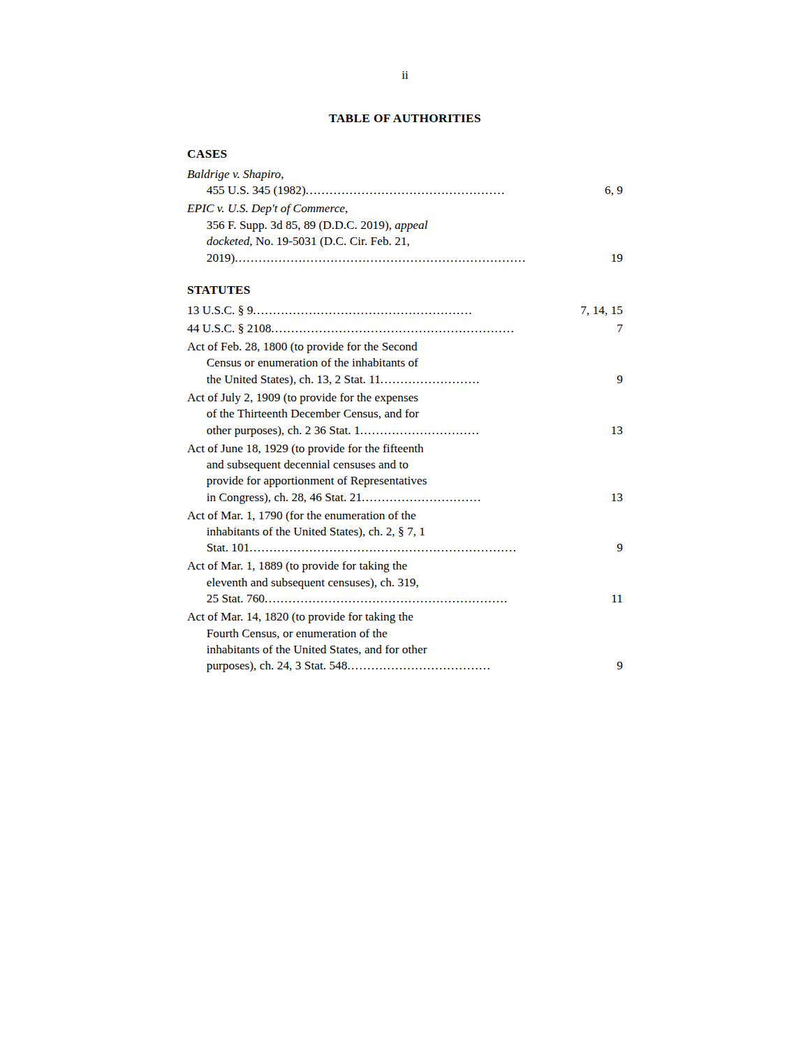ii
TABLE OF AUTHORITIES
CASES
Baldrige v. Shapiro,
455 U.S. 345 (1982) .................................................. 6, 9
EPIC v. U.S. Dep't of Commerce, 356 F. Supp. 3d 85, 89 (D.D.C. 2019), appeal docketed, No. 19-5031 (D.C. Cir. Feb. 21,
2019) ......................................................................... 19
STATUTES
13 U.S.C. § 9 ....................................................... 7, 14, 15
44 U.S.C. § 2108 ............................................................. 7
Act of Feb. 28, 1800 (to provide for the Second Census or enumeration of the inhabitants of
the United States), ch. 13, 2 Stat. 11 ......................... 9
Act of July 2, 1909 (to provide for the expenses of the Thirteenth December Census, and for
other purposes), ch. 2 36 Stat. 1 .............................. 13
Act of June 18, 1929 (to provide for the fifteenth and subsequent decennial censuses and to provide for apportionment of Representatives
in Congress), ch. 28, 46 Stat. 21 .............................. 13
Act of Mar. 1, 1790 (for the enumeration of the inhabitants of the United States), ch. 2, § 7, 1
Stat. 101 ................................................................... 9
Act of Mar. 1, 1889 (to provide for taking the eleventh and subsequent censuses), ch. 319,
25 Stat. 760 ............................................................. 11
Act of Mar. 14, 1820 (to provide for taking the Fourth Census, or enumeration of the inhabitants of the United States, and for other
purposes), ch. 24, 3 Stat. 548 .................................... 9